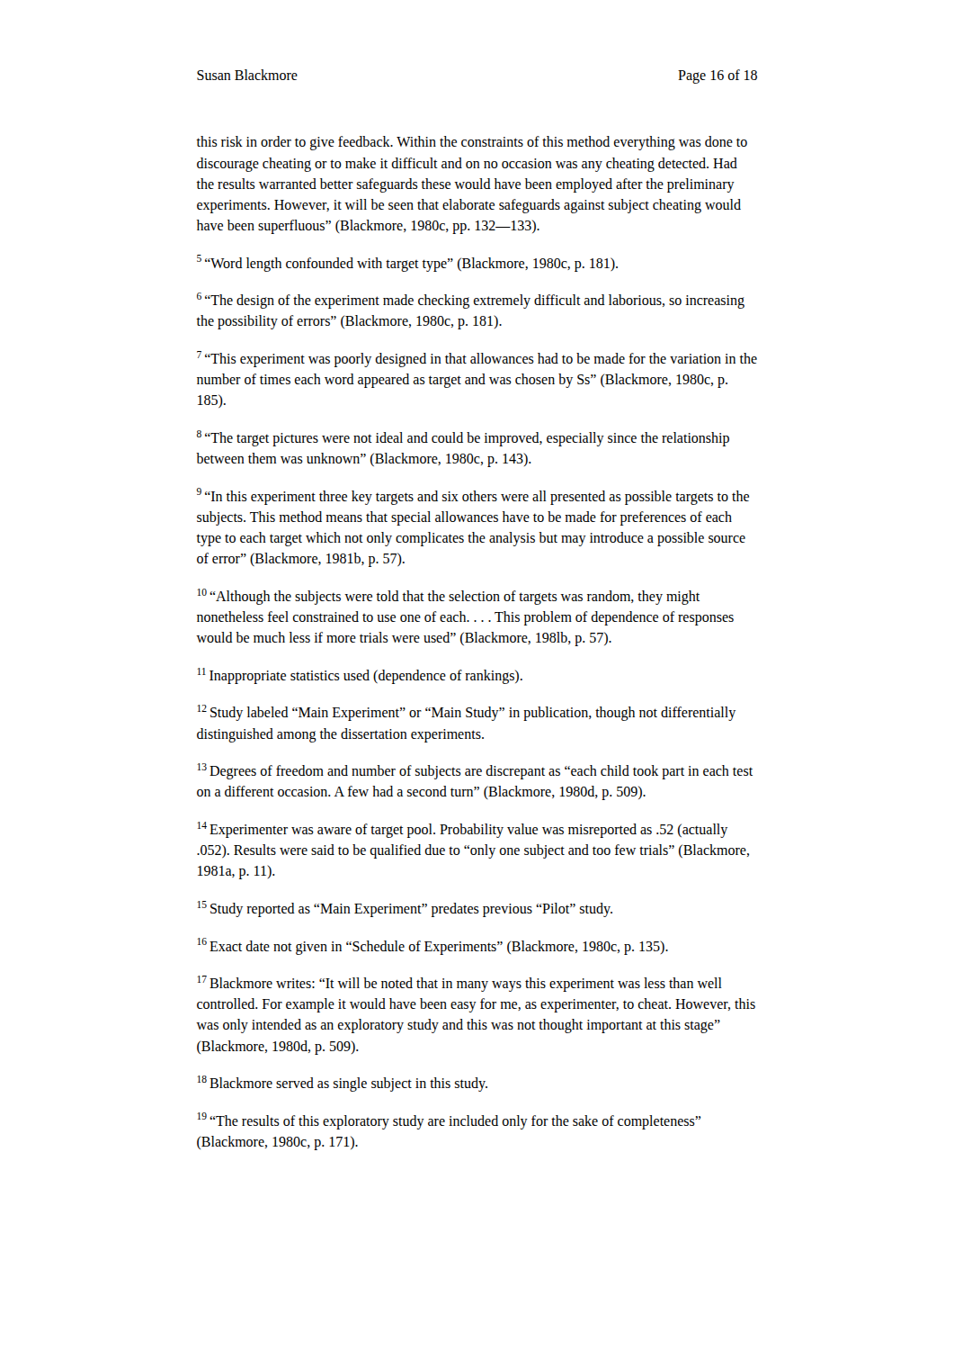Susan Blackmore Page 16 of 18
this risk in order to give feedback. Within the constraints of this method everything was done to discourage cheating or to make it difficult and on no occasion was any cheating detected. Had the results warranted better safeguards these would have been employed after the preliminary experiments. However, it will be seen that elaborate safeguards against subject cheating would have been superfluous” (Blackmore, 1980c, pp. 132—133).
5“Word length confounded with target type” (Blackmore, 1980c, p. 181).
6“The design of the experiment made checking extremely difficult and laborious, so increasing the possibility of errors” (Blackmore, 1980c, p. 181).
7“This experiment was poorly designed in that allowances had to be made for the variation in the number of times each word appeared as target and was chosen by Ss” (Blackmore, 1980c, p. 185).
8“The target pictures were not ideal and could be improved, especially since the relationship between them was unknown” (Blackmore, 1980c, p. 143).
9“In this experiment three key targets and six others were all presented as possible targets to the subjects. This method means that special allowances have to be made for preferences of each type to each target which not only complicates the analysis but may introduce a possible source of error” (Blackmore, 1981b, p. 57).
10“Although the subjects were told that the selection of targets was random, they might nonetheless feel constrained to use one of each. . . . This problem of dependence of responses would be much less if more trials were used” (Blackmore, 198lb, p. 57).
11Inappropriate statistics used (dependence of rankings).
12Study labeled “Main Experiment” or “Main Study” in publication, though not differentially distinguished among the dissertation experiments.
13Degrees of freedom and number of subjects are discrepant as “each child took part in each test on a different occasion. A few had a second turn” (Blackmore, 1980d, p. 509).
14Experimenter was aware of target pool. Probability value was misreported as .52 (actually .052). Results were said to be qualified due to “only one subject and too few trials” (Blackmore, 1981a, p. 11).
15Study reported as “Main Experiment” predates previous “Pilot” study.
16Exact date not given in “Schedule of Experiments” (Blackmore, 1980c, p. 135).
17Blackmore writes: “It will be noted that in many ways this experiment was less than well controlled. For example it would have been easy for me, as experimenter, to cheat. However, this was only intended as an exploratory study and this was not thought important at this stage” (Blackmore, 1980d, p. 509).
18Blackmore served as single subject in this study.
19“The results of this exploratory study are included only for the sake of completeness” (Blackmore, 1980c, p. 171).